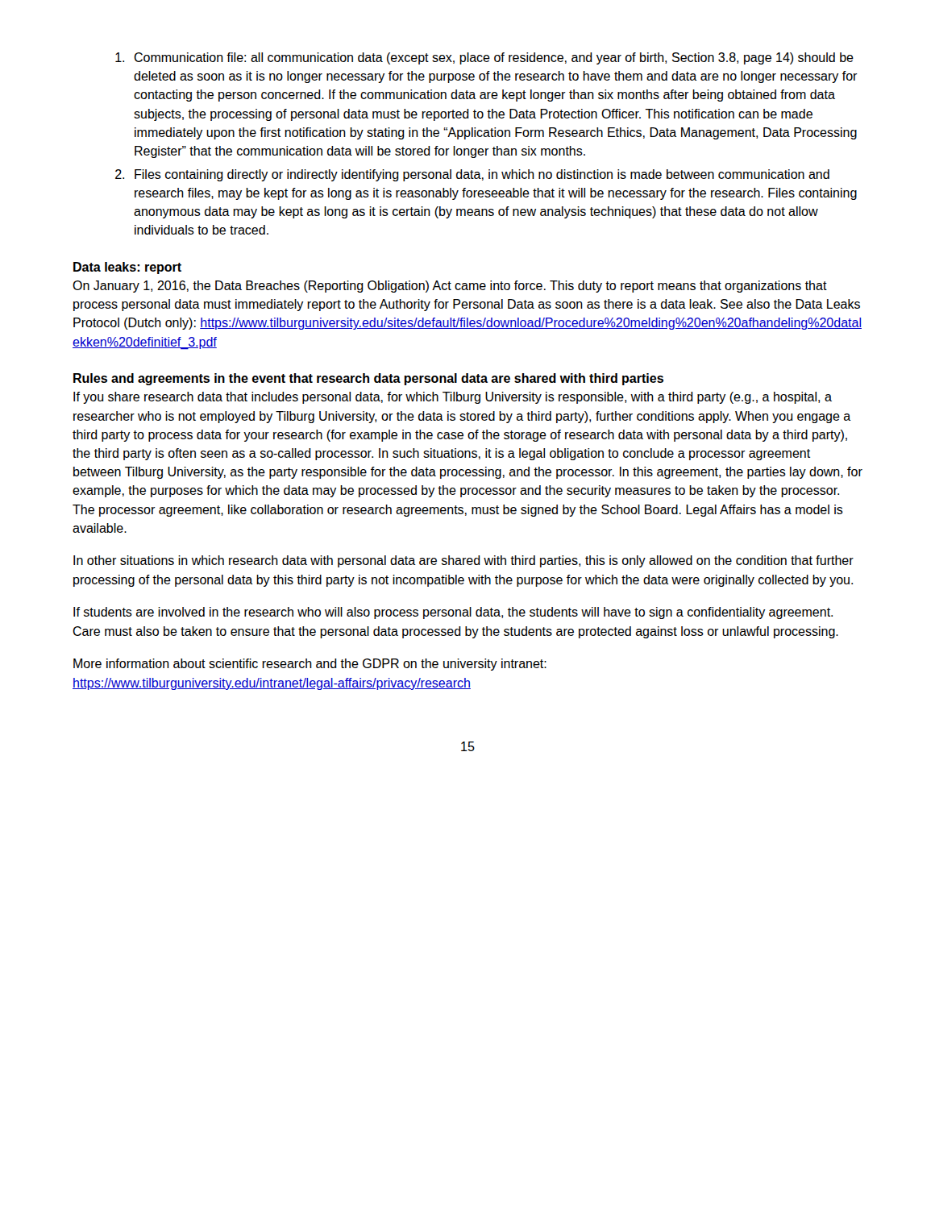Communication file: all communication data (except sex, place of residence, and year of birth, Section 3.8, page 14) should be deleted as soon as it is no longer necessary for the purpose of the research to have them and data are no longer necessary for contacting the person concerned. If the communication data are kept longer than six months after being obtained from data subjects, the processing of personal data must be reported to the Data Protection Officer. This notification can be made immediately upon the first notification by stating in the “Application Form Research Ethics, Data Management, Data Processing Register” that the communication data will be stored for longer than six months.
Files containing directly or indirectly identifying personal data, in which no distinction is made between communication and research files, may be kept for as long as it is reasonably foreseeable that it will be necessary for the research. Files containing anonymous data may be kept as long as it is certain (by means of new analysis techniques) that these data do not allow individuals to be traced.
Data leaks: report
On January 1, 2016, the Data Breaches (Reporting Obligation) Act came into force. This duty to report means that organizations that process personal data must immediately report to the Authority for Personal Data as soon as there is a data leak. See also the Data Leaks Protocol (Dutch only): https://www.tilburguniversity.edu/sites/default/files/download/Procedure%20melding%20en%20afhandeling%20datalekken%20definitief_3.pdf
Rules and agreements in the event that research data personal data are shared with third parties
If you share research data that includes personal data, for which Tilburg University is responsible, with a third party (e.g., a hospital, a researcher who is not employed by Tilburg University, or the data is stored by a third party), further conditions apply. When you engage a third party to process data for your research (for example in the case of the storage of research data with personal data by a third party), the third party is often seen as a so-called processor. In such situations, it is a legal obligation to conclude a processor agreement between Tilburg University, as the party responsible for the data processing, and the processor. In this agreement, the parties lay down, for example, the purposes for which the data may be processed by the processor and the security measures to be taken by the processor. The processor agreement, like collaboration or research agreements, must be signed by the School Board. Legal Affairs has a model is available.
In other situations in which research data with personal data are shared with third parties, this is only allowed on the condition that further processing of the personal data by this third party is not incompatible with the purpose for which the data were originally collected by you.
If students are involved in the research who will also process personal data, the students will have to sign a confidentiality agreement. Care must also be taken to ensure that the personal data processed by the students are protected against loss or unlawful processing.
More information about scientific research and the GDPR on the university intranet:
https://www.tilburguniversity.edu/intranet/legal-affairs/privacy/research
15